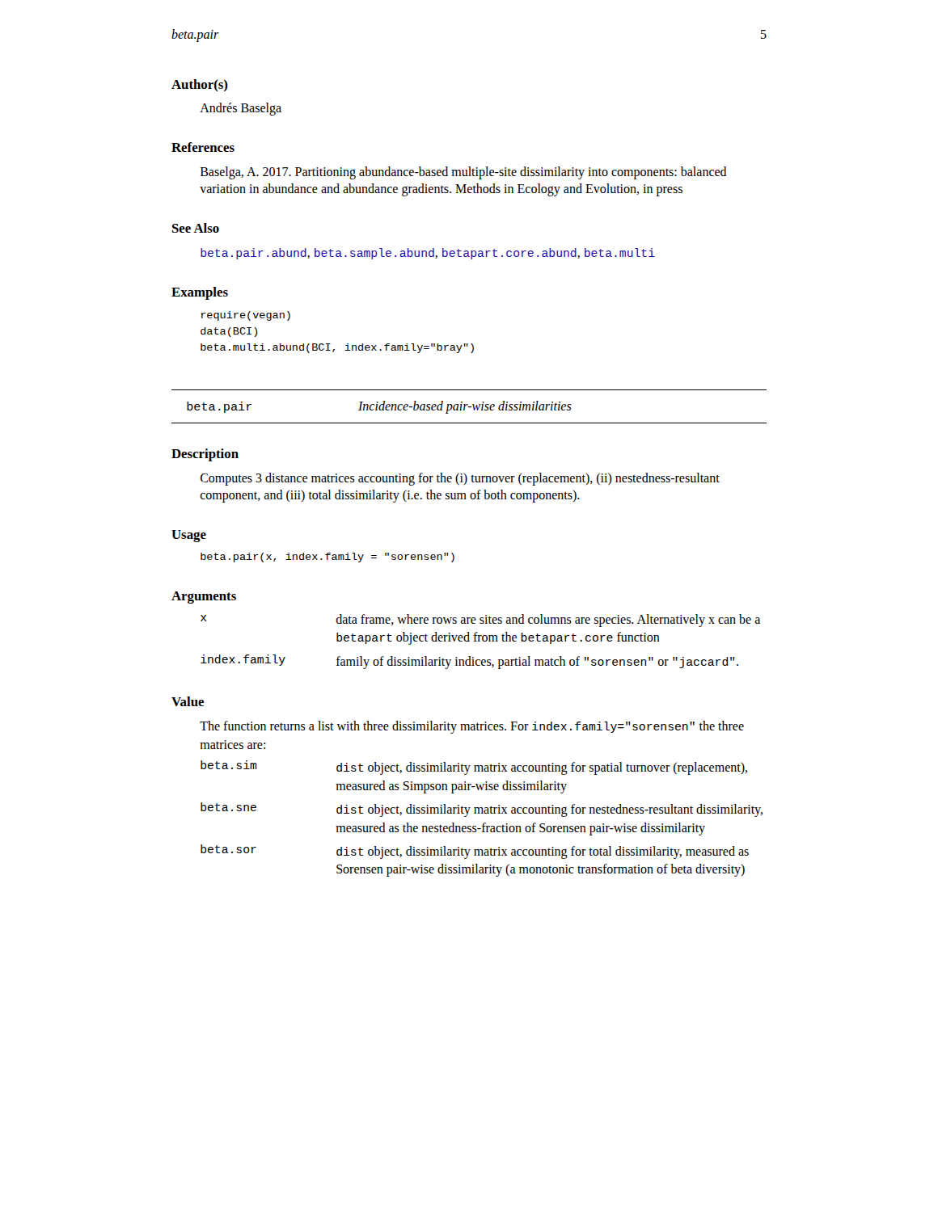beta.pair 5
Author(s)
Andrés Baselga
References
Baselga, A. 2017. Partitioning abundance-based multiple-site dissimilarity into components: balanced variation in abundance and abundance gradients. Methods in Ecology and Evolution, in press
See Also
beta.pair.abund, beta.sample.abund, betapart.core.abund, beta.multi
Examples
require(vegan)
data(BCI)
beta.multi.abund(BCI, index.family="bray")
beta.pair Incidence-based pair-wise dissimilarities
Description
Computes 3 distance matrices accounting for the (i) turnover (replacement), (ii) nestedness-resultant component, and (iii) total dissimilarity (i.e. the sum of both components).
Usage
beta.pair(x, index.family = "sorensen")
Arguments
x
data frame, where rows are sites and columns are species. Alternatively x can be a betapart object derived from the betapart.core function
index.family
family of dissimilarity indices, partial match of "sorensen" or "jaccard".
Value
The function returns a list with three dissimilarity matrices. For index.family="sorensen" the three matrices are:
beta.sim
dist object, dissimilarity matrix accounting for spatial turnover (replacement), measured as Simpson pair-wise dissimilarity
beta.sne
dist object, dissimilarity matrix accounting for nestedness-resultant dissimilarity, measured as the nestedness-fraction of Sorensen pair-wise dissimilarity
beta.sor
dist object, dissimilarity matrix accounting for total dissimilarity, measured as Sorensen pair-wise dissimilarity (a monotonic transformation of beta diversity)